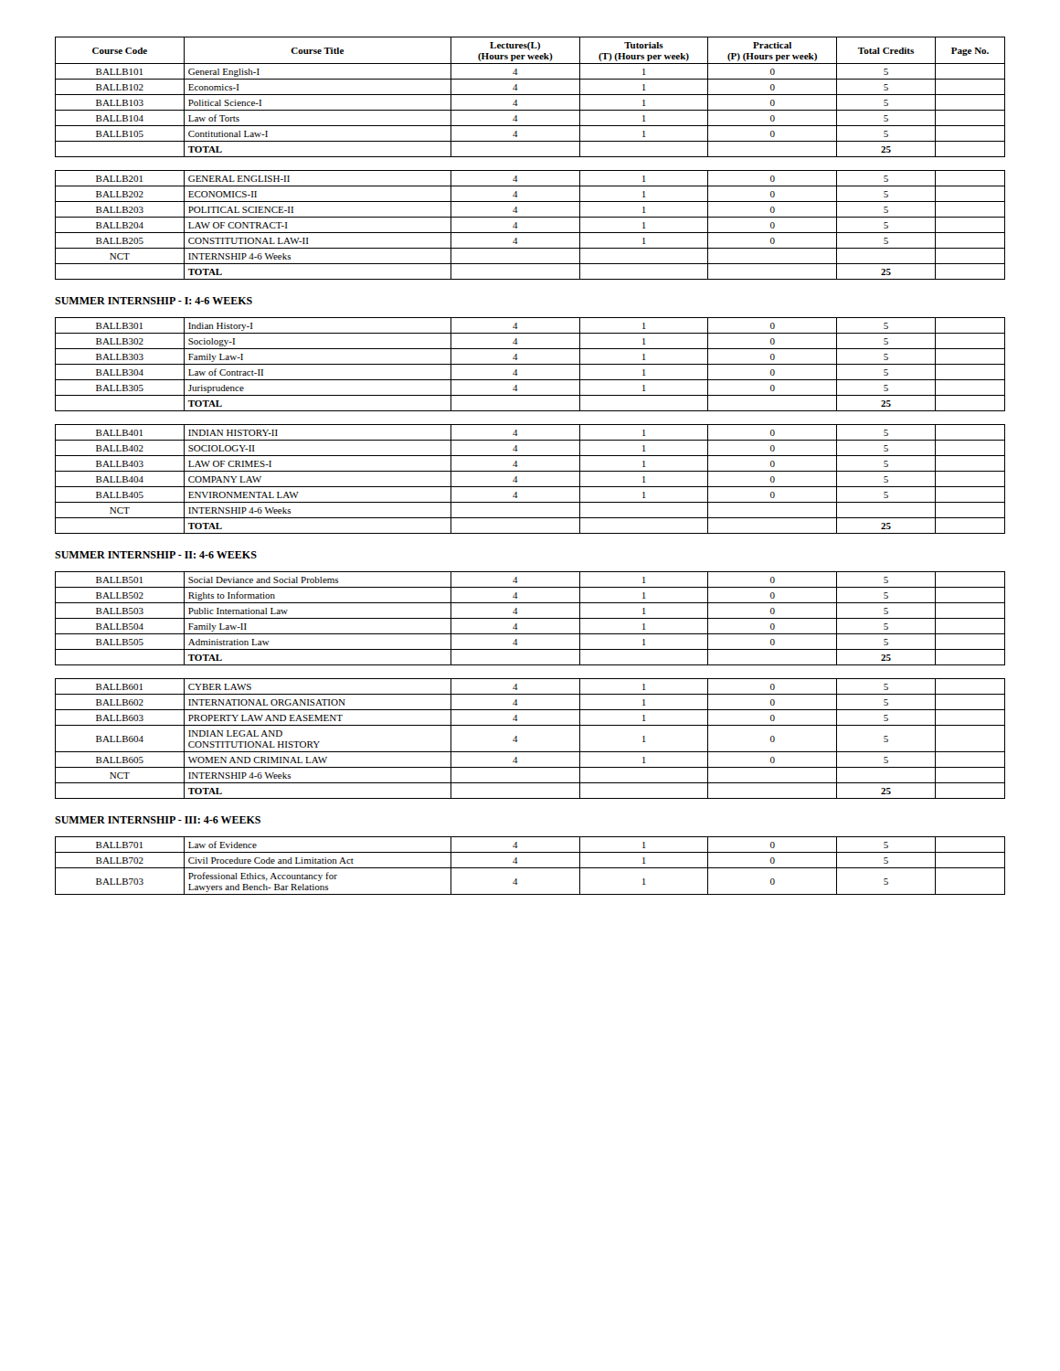| Course Code | Course Title | Lectures(L) (Hours per week) | Tutorials (T) (Hours per week) | Practical (P) (Hours per week) | Total Credits | Page No. |
| --- | --- | --- | --- | --- | --- | --- |
| BALLB101 | General English-I | 4 | 1 | 0 | 5 | |
| BALLB102 | Economics-I | 4 | 1 | 0 | 5 | |
| BALLB103 | Political Science-I | 4 | 1 | 0 | 5 | |
| BALLB104 | Law of Torts | 4 | 1 | 0 | 5 | |
| BALLB105 | Contitutional Law-I | 4 | 1 | 0 | 5 | |
| | TOTAL | | | | 25 | |
| BALLB201 | GENERAL ENGLISH-II | 4 | 1 | 0 | 5 | |
| BALLB202 | ECONOMICS-II | 4 | 1 | 0 | 5 | |
| BALLB203 | POLITICAL SCIENCE-II | 4 | 1 | 0 | 5 | |
| BALLB204 | LAW OF CONTRACT-I | 4 | 1 | 0 | 5 | |
| BALLB205 | CONSTITUTIONAL LAW-II | 4 | 1 | 0 | 5 | |
| NCT | INTERNSHIP 4-6 Weeks | | | | | |
| | TOTAL | | | | 25 | |
SUMMER INTERNSHIP - I: 4-6 WEEKS
| BALLB301 | Indian History-I | 4 | 1 | 0 | 5 | |
| BALLB302 | Sociology-I | 4 | 1 | 0 | 5 | |
| BALLB303 | Family Law-I | 4 | 1 | 0 | 5 | |
| BALLB304 | Law of Contract-II | 4 | 1 | 0 | 5 | |
| BALLB305 | Jurisprudence | 4 | 1 | 0 | 5 | |
| | TOTAL | | | | 25 | |
| BALLB401 | INDIAN HISTORY-II | 4 | 1 | 0 | 5 | |
| BALLB402 | SOCIOLOGY-II | 4 | 1 | 0 | 5 | |
| BALLB403 | LAW OF CRIMES-I | 4 | 1 | 0 | 5 | |
| BALLB404 | COMPANY LAW | 4 | 1 | 0 | 5 | |
| BALLB405 | ENVIRONMENTAL LAW | 4 | 1 | 0 | 5 | |
| NCT | INTERNSHIP 4-6 Weeks | | | | | |
| | TOTAL | | | | 25 | |
SUMMER INTERNSHIP - II: 4-6 WEEKS
| BALLB501 | Social Deviance and Social Problems | 4 | 1 | 0 | 5 | |
| BALLB502 | Rights to Information | 4 | 1 | 0 | 5 | |
| BALLB503 | Public International Law | 4 | 1 | 0 | 5 | |
| BALLB504 | Family Law-II | 4 | 1 | 0 | 5 | |
| BALLB505 | Administration Law | 4 | 1 | 0 | 5 | |
| | TOTAL | | | | 25 | |
| BALLB601 | CYBER LAWS | 4 | 1 | 0 | 5 | |
| BALLB602 | INTERNATIONAL ORGANISATION | 4 | 1 | 0 | 5 | |
| BALLB603 | PROPERTY LAW AND EASEMENT | 4 | 1 | 0 | 5 | |
| BALLB604 | INDIAN LEGAL AND CONSTITUTIONAL HISTORY | 4 | 1 | 0 | 5 | |
| BALLB605 | WOMEN AND CRIMINAL LAW | 4 | 1 | 0 | 5 | |
| NCT | INTERNSHIP 4-6 Weeks | | | | | |
| | TOTAL | | | | 25 | |
SUMMER INTERNSHIP - III: 4-6 WEEKS
| BALLB701 | Law of Evidence | 4 | 1 | 0 | 5 | |
| BALLB702 | Civil Procedure Code and Limitation Act | 4 | 1 | 0 | 5 | |
| BALLB703 | Professional Ethics, Accountancy for Lawyers and Bench- Bar Relations | 4 | 1 | 0 | 5 | |